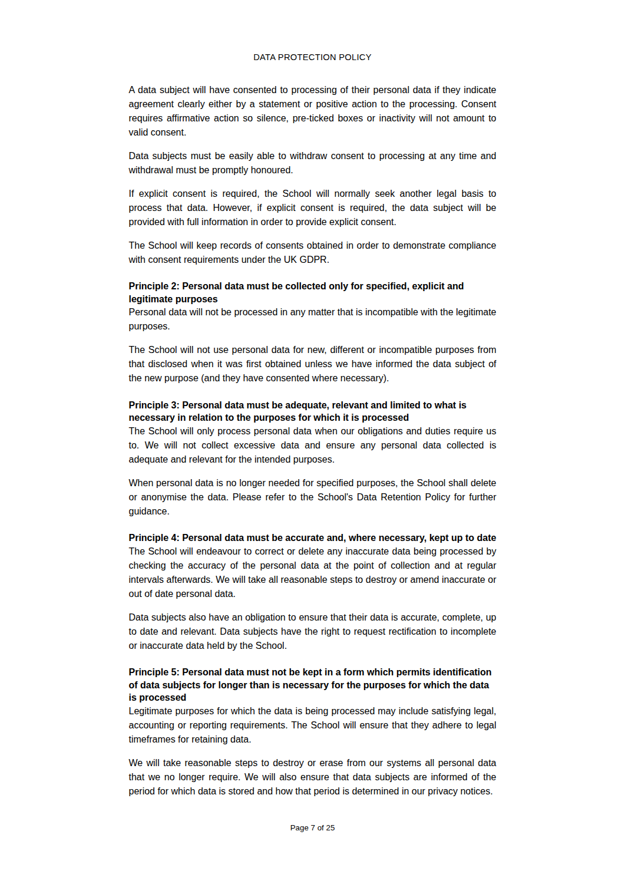DATA PROTECTION POLICY
A data subject will have consented to processing of their personal data if they indicate agreement clearly either by a statement or positive action to the processing. Consent requires affirmative action so silence, pre-ticked boxes or inactivity will not amount to valid consent.
Data subjects must be easily able to withdraw consent to processing at any time and withdrawal must be promptly honoured.
If explicit consent is required, the School will normally seek another legal basis to process that data. However, if explicit consent is required, the data subject will be provided with full information in order to provide explicit consent.
The School will keep records of consents obtained in order to demonstrate compliance with consent requirements under the UK GDPR.
Principle 2: Personal data must be collected only for specified, explicit and legitimate purposes
Personal data will not be processed in any matter that is incompatible with the legitimate purposes.
The School will not use personal data for new, different or incompatible purposes from that disclosed when it was first obtained unless we have informed the data subject of the new purpose (and they have consented where necessary).
Principle 3: Personal data must be adequate, relevant and limited to what is necessary in relation to the purposes for which it is processed
The School will only process personal data when our obligations and duties require us to. We will not collect excessive data and ensure any personal data collected is adequate and relevant for the intended purposes.
When personal data is no longer needed for specified purposes, the School shall delete or anonymise the data. Please refer to the School's Data Retention Policy for further guidance.
Principle 4: Personal data must be accurate and, where necessary, kept up to date
The School will endeavour to correct or delete any inaccurate data being processed by checking the accuracy of the personal data at the point of collection and at regular intervals afterwards. We will take all reasonable steps to destroy or amend inaccurate or out of date personal data.
Data subjects also have an obligation to ensure that their data is accurate, complete, up to date and relevant. Data subjects have the right to request rectification to incomplete or inaccurate data held by the School.
Principle 5: Personal data must not be kept in a form which permits identification of data subjects for longer than is necessary for the purposes for which the data is processed
Legitimate purposes for which the data is being processed may include satisfying legal, accounting or reporting requirements. The School will ensure that they adhere to legal timeframes for retaining data.
We will take reasonable steps to destroy or erase from our systems all personal data that we no longer require. We will also ensure that data subjects are informed of the period for which data is stored and how that period is determined in our privacy notices.
Page 7 of 25